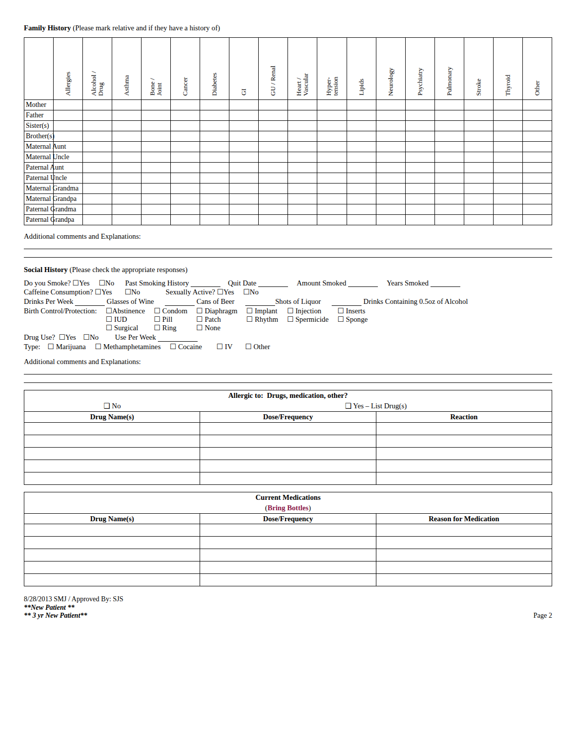Family History
(Please mark relative and if they have a history of)
| | Allergies | Alcohol / Drug | Asthma | Bone / Joint | Cancer | Diabetes | GI | GU / Renal | Heart / Vascular | Hyper- tension | Lipids | Neurology | Psychiatry | Pulmonary | Stroke | Thyroid | Other |
| --- | --- | --- | --- | --- | --- | --- | --- | --- | --- | --- | --- | --- | --- | --- | --- | --- | --- |
| Mother | | | | | | | | | | | | | | | | | |
| Father | | | | | | | | | | | | | | | | | |
| Sister(s) | | | | | | | | | | | | | | | | | |
| Brother(s) | | | | | | | | | | | | | | | | | |
| Maternal Aunt | | | | | | | | | | | | | | | | | |
| Maternal Uncle | | | | | | | | | | | | | | | | | |
| Paternal Aunt | | | | | | | | | | | | | | | | | |
| Paternal Uncle | | | | | | | | | | | | | | | | | |
| Maternal Grandma | | | | | | | | | | | | | | | | | |
| Maternal Grandpa | | | | | | | | | | | | | | | | | |
| Paternal Grandma | | | | | | | | | | | | | | | | | |
| Paternal Grandpa | | | | | | | | | | | | | | | | | |
Additional comments and Explanations:
Social History
(Please check the appropriate responses)
Do you Smoke? ☐Yes ☐No Past Smoking History Quit Date Amount Smoked Years Smoked
Caffeine Consumption? ☐Yes ☐No Sexually Active? ☐Yes ☐No
Drinks Per Week Glasses of Wine Cans of Beer Shots of Liquor Drinks Containing 0.5oz of Alcohol
| Birth Control/Protection: | ☐ Abstinence | ☐ Condom | ☐ Diaphragm | ☐ Implant | ☐ Injection | ☐ Inserts |
| | ☐ IUD | ☐ Pill | ☐ Patch | ☐ Rhythm | ☐ Spermicide | ☐ Sponge |
| | ☐ Surgical | ☐ Ring | ☐ None | | | |
Drug Use? ☐Yes ☐No Use Per Week
Type: ☐ Marijuana ☐ Methamphetamines ☐ Cocaine ☐ IV ☐ Other
Additional comments and Explanations:
| Allergic to: Drugs, medication, other? |
| ❑ No | ❑ Yes – List Drug(s) |
| Drug Name(s) | Dose/Frequency | Reaction |
| Current Medications |
| ( Bring Bottles ) |
| Drug Name(s) | Dose/Frequency | Reason for Medication |
8/28/2013 SMJ / Approved By: SJS
**New Patient **
** 3 yr New Patient**Page 2